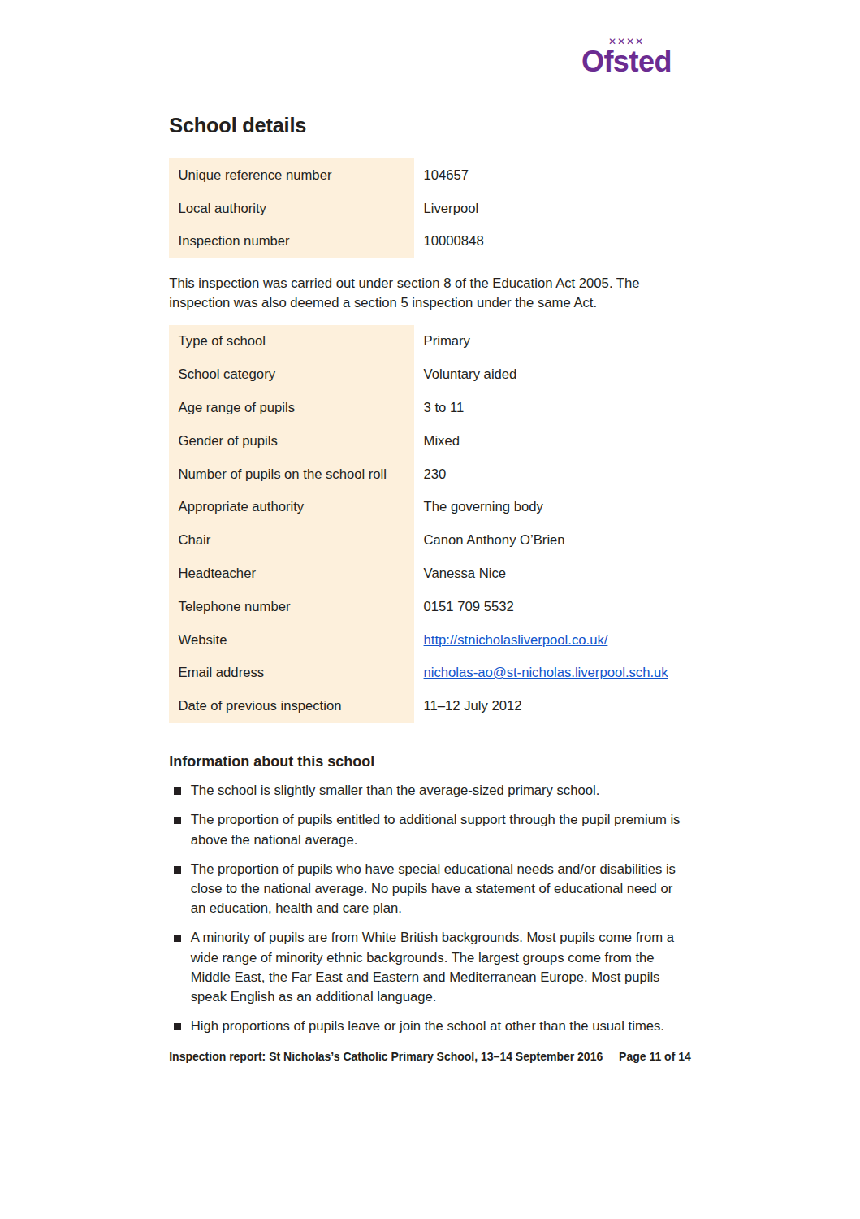✕✕✕✕
Ofsted
School details
| Unique reference number | 104657 |
| Local authority | Liverpool |
| Inspection number | 10000848 |
This inspection was carried out under section 8 of the Education Act 2005. The inspection was also deemed a section 5 inspection under the same Act.
| Type of school | Primary |
| School category | Voluntary aided |
| Age range of pupils | 3 to 11 |
| Gender of pupils | Mixed |
| Number of pupils on the school roll | 230 |
| Appropriate authority | The governing body |
| Chair | Canon Anthony O’Brien |
| Headteacher | Vanessa Nice |
| Telephone number | 0151 709 5532 |
| Website | http://stnicholasliverpool.co.uk/ |
| Email address | nicholas-ao@st-nicholas.liverpool.sch.uk |
| Date of previous inspection | 11–12 July 2012 |
Information about this school
The school is slightly smaller than the average-sized primary school.
The proportion of pupils entitled to additional support through the pupil premium is above the national average.
The proportion of pupils who have special educational needs and/or disabilities is close to the national average. No pupils have a statement of educational need or an education, health and care plan.
A minority of pupils are from White British backgrounds. Most pupils come from a wide range of minority ethnic backgrounds. The largest groups come from the Middle East, the Far East and Eastern and Mediterranean Europe. Most pupils speak English as an additional language.
High proportions of pupils leave or join the school at other than the usual times.
Inspection report: St Nicholas’s Catholic Primary School, 13–14 September 2016
Page 11 of 14